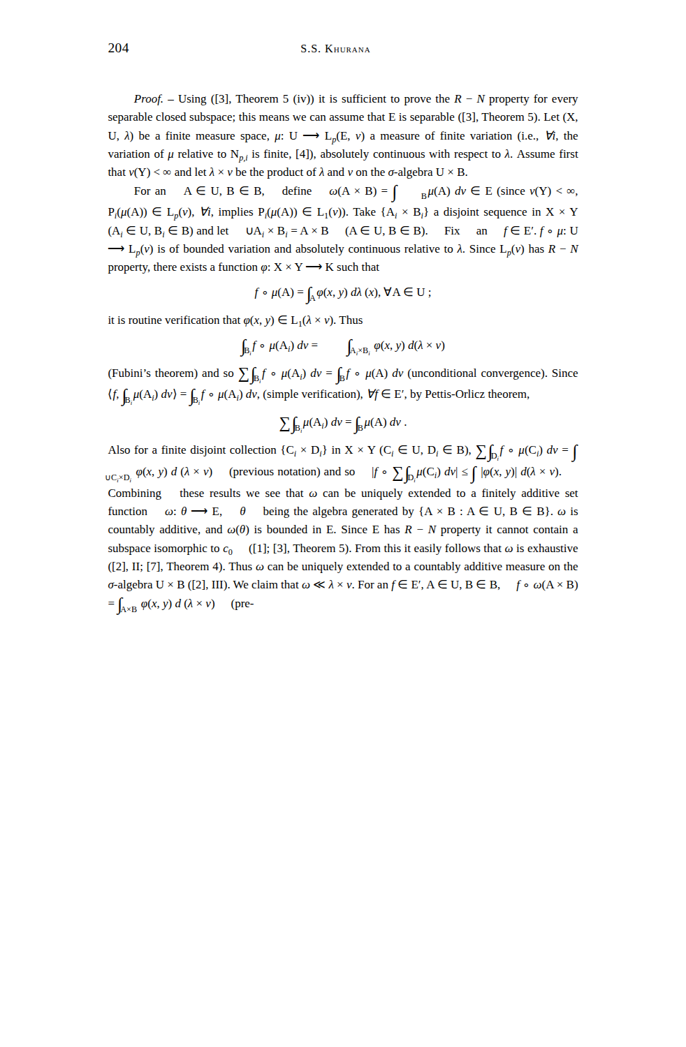204 S.S. Khurana
Proof. – Using ([3], Theorem 5 (iv)) it is sufficient to prove the R − N property for every separable closed subspace; this means we can assume that E is separable ([3], Theorem 5). Let (X, U, λ) be a finite measure space, μ: U ⟶ Lp(E, ν) a measure of finite variation (i.e., ∀i, the variation of μ relative to Np,i is finite, [4]), absolutely continuous with respect to λ. Assume first that ν(Y) < ∞ and let λ × ν be the product of λ and ν on the σ-algebra U × B.
For an A ∈ U, B ∈ B, define ω(A × B) = ∫Bμ(A) dν ∈ E (since ν(Y) < ∞, Pi(μ(A)) ∈ Lp(ν), ∀i, implies Pi(μ(A)) ∈ L1(ν)). Take {Ai × Bi} a disjoint sequence in X × Y (Ai ∈ U, Bi ∈ B) and let ∪Ai × Bi = A × B (A ∈ U, B ∈ B). Fix an f ∈ E′. f ∘ μ: U ⟶ Lp(ν) is of bounded variation and absolutely continuous relative to λ. Since Lp(ν) has R − N property, there exists a function φ: X × Y ⟶ K such that
f ∘ μ(A) = ∫Aφ(x, y) dλ (x), ∀A ∈ U ;
it is routine verification that φ(x, y) ∈ L1(λ × ν). Thus
∫Bi f ∘ μ(Ai) dν = ∫Ai×Bi φ(x, y) d(λ × ν)
(Fubini’s theorem) and so ∑∫Bi f ∘ μ(Ai) dν = ∫Bf ∘ μ(A) dν (unconditional convergence). Since ⟨f, ∫Bi μ(Ai) dν⟩ = ∫Bi f ∘ μ(Ai) dν, (simple verification), ∀f ∈ E′, by Pettis-Orlicz theorem,
∑∫Bi μ(Ai) dν = ∫Bμ(A) dν .
Also for a finite disjoint collection {Ci × Di} in X × Y (Ci ∈ U, Di ∈ B), ∑∫Di f ∘ μ(Ci) dν = ∫∪Ci×Di φ(x, y) d (λ × ν) (previous notation) and so |f ∘ ∑∫Di μ(Ci) dν| ≤ ∫ |φ(x, y)| d(λ × ν). Combining these results we see that ω can be uniquely extended to a finitely additive set function ω: θ ⟶ E, θ being the algebra generated by {A × B : A ∈ U, B ∈ B}. ω is countably additive, and ω(θ) is bounded in E. Since E has R − N property it cannot contain a subspace isomorphic to c0 ([1]; [3], Theorem 5). From this it easily follows that ω is exhaustive ([2], II; [7], Theorem 4). Thus ω can be uniquely extended to a countably additive measure on the σ-algebra U × B ([2], III). We claim that ω ≪ λ × ν. For an f ∈ E′, A ∈ U, B ∈ B, f ∘ ω(A × B) = ∫A×B φ(x, y) d (λ × ν) (pre-